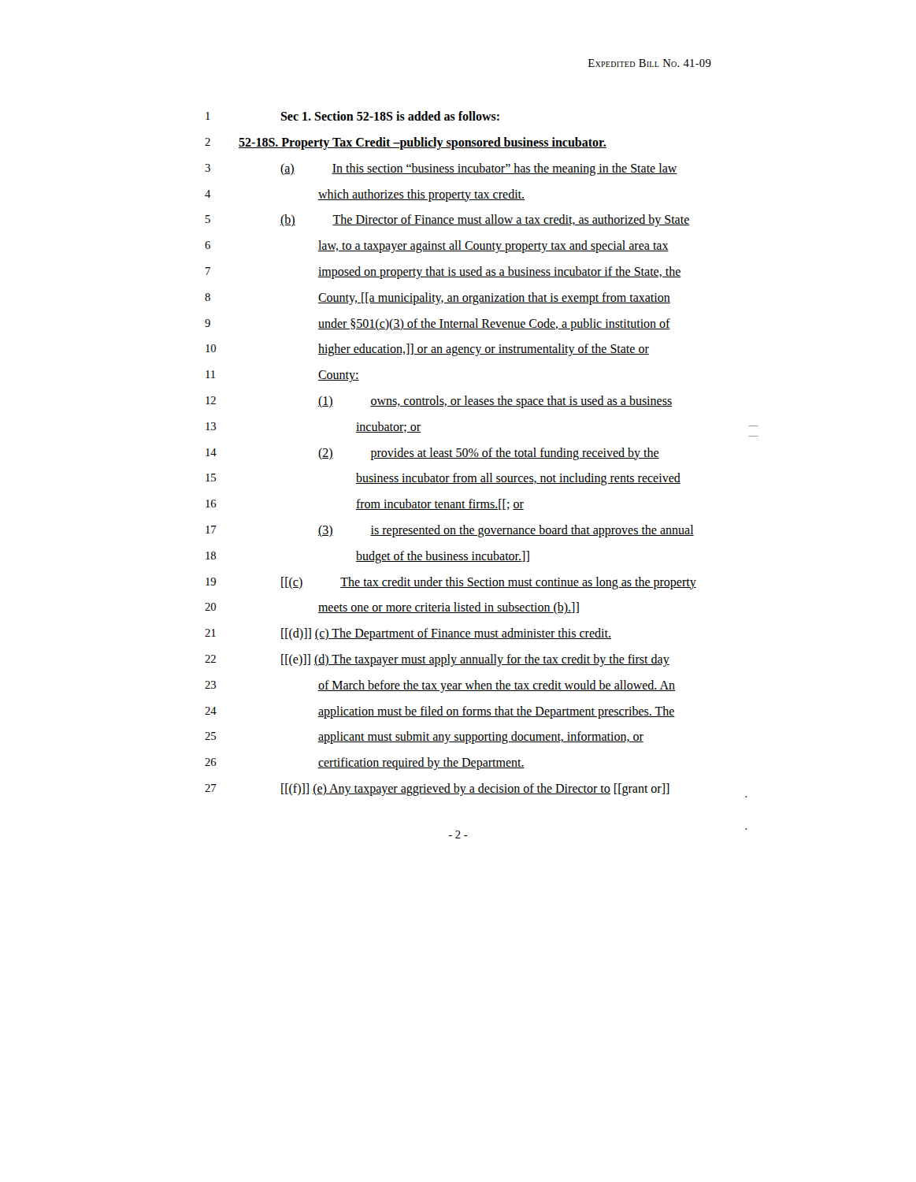Expedited Bill No. 41-09
——
| 1 | Sec 1. Section 52-18S is added as follows: |
| 2 | 52-18S. Property Tax Credit –publicly sponsored business incubator. |
| 3 | (a) In this section “business incubator” has the meaning in the State law |
| 4 | which authorizes this property tax credit. |
| 5 | (b) The Director of Finance must allow a tax credit, as authorized by State |
| 6 | law, to a taxpayer against all County property tax and special area tax |
| 7 | imposed on property that is used as a business incubator if the State, the |
| 8 | County, [[a municipality, an organization that is exempt from taxation |
| 9 | under §501(c)(3) of the Internal Revenue Code, a public institution of |
| 10 | higher education,]] or an agency or instrumentality of the State or |
| 11 | County: |
| 12 | (1) owns, controls, or leases the space that is used as a business |
| 13 | incubator; or |
| 14 | (2) provides at least 50% of the total funding received by the |
| 15 | business incubator from all sources, not including rents received |
| 16 | from incubator tenant firms. [[; or |
| 17 | (3) is represented on the governance board that approves the annual |
| 18 | budget of the business incubator. ]] |
| 19 | [[ (c) The tax credit under this Section must continue as long as the property |
| 20 | meets one or more criteria listed in subsection (b). ]] |
| 21 | [[(d)]] (c) The Department of Finance must administer this credit. |
| 22 | [[(e)]] (d) The taxpayer must apply annually for the tax credit by the first day |
| 23 | of March before the tax year when the tax credit would be allowed. An |
| 24 | application must be filed on forms that the Department prescribes. The |
| 25 | applicant must submit any supporting document, information, or |
| 26 | certification required by the Department. |
| 27 | [[(f)]] (e) Any taxpayer aggrieved by a decision of the Director to [[grant or]] |
.
.
- 2 -